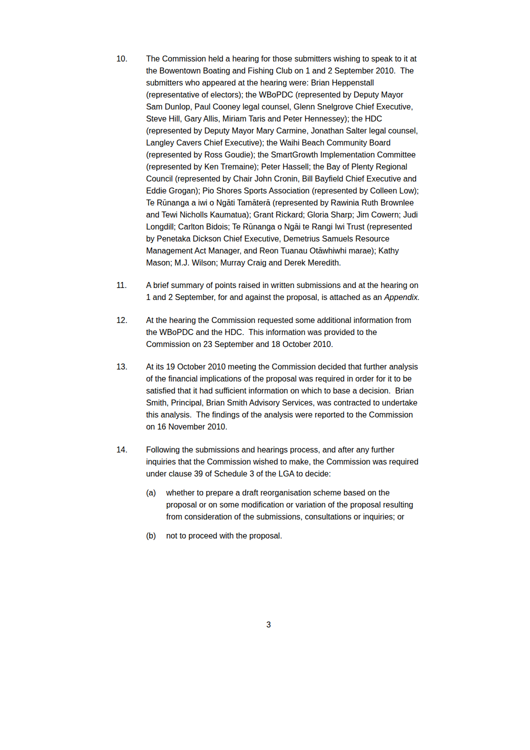10. The Commission held a hearing for those submitters wishing to speak to it at the Bowentown Boating and Fishing Club on 1 and 2 September 2010. The submitters who appeared at the hearing were: Brian Heppenstall (representative of electors); the WBoPDC (represented by Deputy Mayor Sam Dunlop, Paul Cooney legal counsel, Glenn Snelgrove Chief Executive, Steve Hill, Gary Allis, Miriam Taris and Peter Hennessey); the HDC (represented by Deputy Mayor Mary Carmine, Jonathan Salter legal counsel, Langley Cavers Chief Executive); the Waihi Beach Community Board (represented by Ross Goudie); the SmartGrowth Implementation Committee (represented by Ken Tremaine); Peter Hassell; the Bay of Plenty Regional Council (represented by Chair John Cronin, Bill Bayfield Chief Executive and Eddie Grogan); Pio Shores Sports Association (represented by Colleen Low); Te Rūnanga a iwi o Ngāti Tamāterā (represented by Rawinia Ruth Brownlee and Tewi Nicholls Kaumatua); Grant Rickard; Gloria Sharp; Jim Cowern; Judi Longdill; Carlton Bidois; Te Rūnanga o Ngāi te Rangi Iwi Trust (represented by Penetaka Dickson Chief Executive, Demetrius Samuels Resource Management Act Manager, and Reon Tuanau Otāwhiwhi marae); Kathy Mason; M.J. Wilson; Murray Craig and Derek Meredith.
11. A brief summary of points raised in written submissions and at the hearing on 1 and 2 September, for and against the proposal, is attached as an Appendix.
12. At the hearing the Commission requested some additional information from the WBoPDC and the HDC. This information was provided to the Commission on 23 September and 18 October 2010.
13. At its 19 October 2010 meeting the Commission decided that further analysis of the financial implications of the proposal was required in order for it to be satisfied that it had sufficient information on which to base a decision. Brian Smith, Principal, Brian Smith Advisory Services, was contracted to undertake this analysis. The findings of the analysis were reported to the Commission on 16 November 2010.
14. Following the submissions and hearings process, and after any further inquiries that the Commission wished to make, the Commission was required under clause 39 of Schedule 3 of the LGA to decide:
(a) whether to prepare a draft reorganisation scheme based on the proposal or on some modification or variation of the proposal resulting from consideration of the submissions, consultations or inquiries; or
(b) not to proceed with the proposal.
3